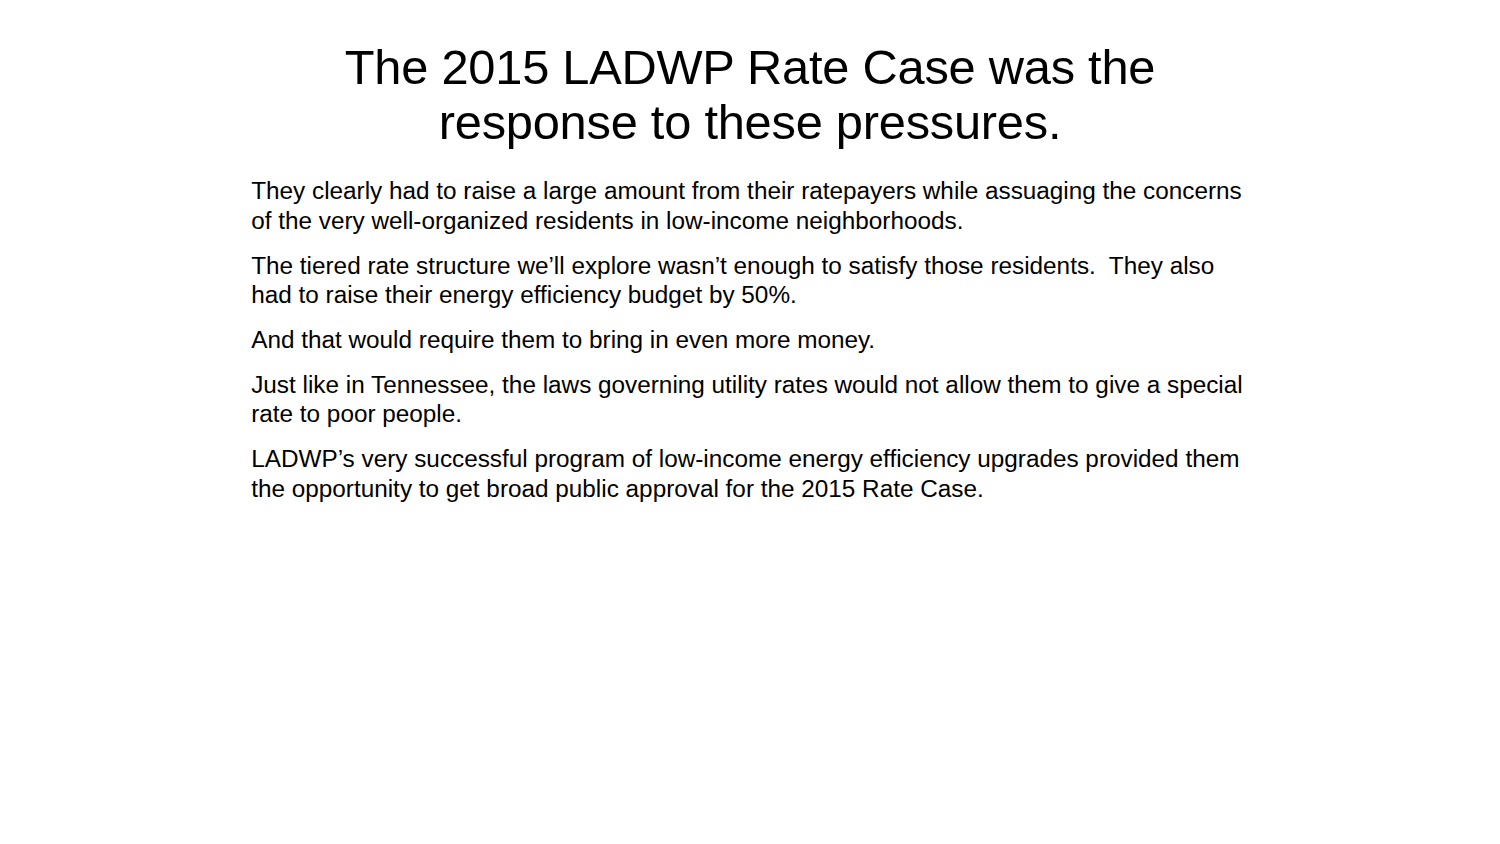The 2015 LADWP Rate Case was the response to these pressures.
They clearly had to raise a large amount from their ratepayers while assuaging the concerns of the very well-organized residents in low-income neighborhoods.
The tiered rate structure we’ll explore wasn’t enough to satisfy those residents. They also had to raise their energy efficiency budget by 50%.
And that would require them to bring in even more money.
Just like in Tennessee, the laws governing utility rates would not allow them to give a special rate to poor people.
LADWP’s very successful program of low-income energy efficiency upgrades provided them the opportunity to get broad public approval for the 2015 Rate Case.